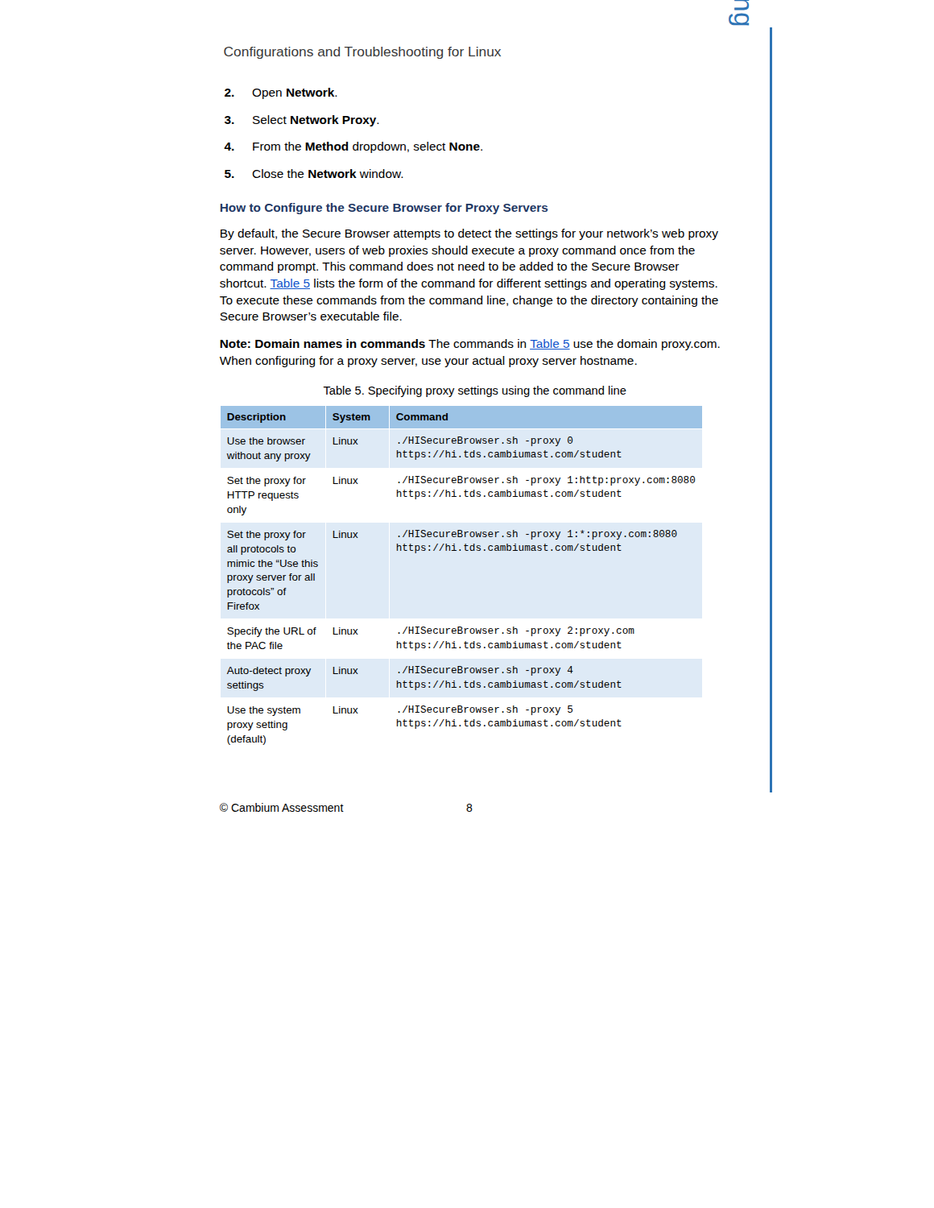How to Configure Networks for Online Testing
Configurations and Troubleshooting for Linux
2. Open Network.
3. Select Network Proxy.
4. From the Method dropdown, select None.
5. Close the Network window.
How to Configure the Secure Browser for Proxy Servers
By default, the Secure Browser attempts to detect the settings for your network’s web proxy server. However, users of web proxies should execute a proxy command once from the command prompt. This command does not need to be added to the Secure Browser shortcut. Table 5 lists the form of the command for different settings and operating systems. To execute these commands from the command line, change to the directory containing the Secure Browser’s executable file.
Note: Domain names in commands The commands in Table 5 use the domain proxy.com. When configuring for a proxy server, use your actual proxy server hostname.
Table 5. Specifying proxy settings using the command line
| Description | System | Command |
| --- | --- | --- |
| Use the browser without any proxy | Linux | ./HISecureBrowser.sh -proxy 0 https://hi.tds.cambiumast.com/student |
| Set the proxy for HTTP requests only | Linux | ./HISecureBrowser.sh -proxy 1:http:proxy.com:8080 https://hi.tds.cambiumast.com/student |
| Set the proxy for all protocols to mimic the “Use this proxy server for all protocols” of Firefox | Linux | ./HISecureBrowser.sh -proxy 1:*:proxy.com:8080 https://hi.tds.cambiumast.com/student |
| Specify the URL of the PAC file | Linux | ./HISecureBrowser.sh -proxy 2:proxy.com https://hi.tds.cambiumast.com/student |
| Auto-detect proxy settings | Linux | ./HISecureBrowser.sh -proxy 4 https://hi.tds.cambiumast.com/student |
| Use the system proxy setting (default) | Linux | ./HISecureBrowser.sh -proxy 5 https://hi.tds.cambiumast.com/student |
© Cambium Assessment 8